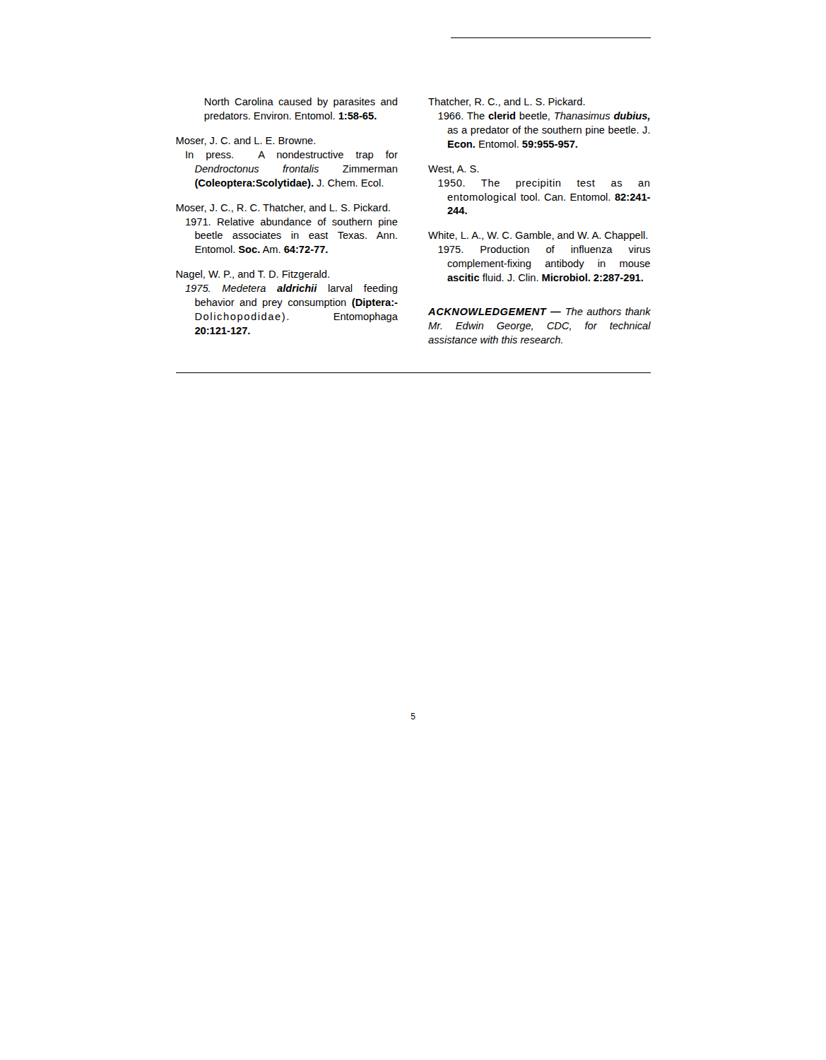North Carolina caused by parasites and predators. Environ. Entomol. 1:58-65.
Moser, J. C. and L. E. Browne.
In press. A nondestructive trap for Dendroctonus frontalis Zimmerman (Coleoptera:Scolytidae). J. Chem. Ecol.
Moser, J. C., R. C. Thatcher, and L. S. Pickard.
1971. Relative abundance of southern pine beetle associates in east Texas. Ann. Entomol. Soc. Am. 64:72-77.
Nagel, W. P., and T. D. Fitzgerald.
1975. Medetera aldrichii larval feeding behavior and prey consumption (Diptera:- Dolichopodidae). Entomophaga 20:121-127.
Thatcher, R. C., and L. S. Pickard.
1966. The clerid beetle, Thanasimus dubius, as a predator of the southern pine beetle. J. Econ. Entomol. 59:955-957.
West, A. S.
1950. The precipitin test as an entomological tool. Can. Entomol. 82:241-244.
White, L. A., W. C. Gamble, and W. A. Chappell.
1975. Production of influenza virus complement-fixing antibody in mouse ascitic fluid. J. Clin. Microbiol. 2:287-291.
ACKNOWLEDGEMENT — The authors thank Mr. Edwin George, CDC, for technical assistance with this research.
5